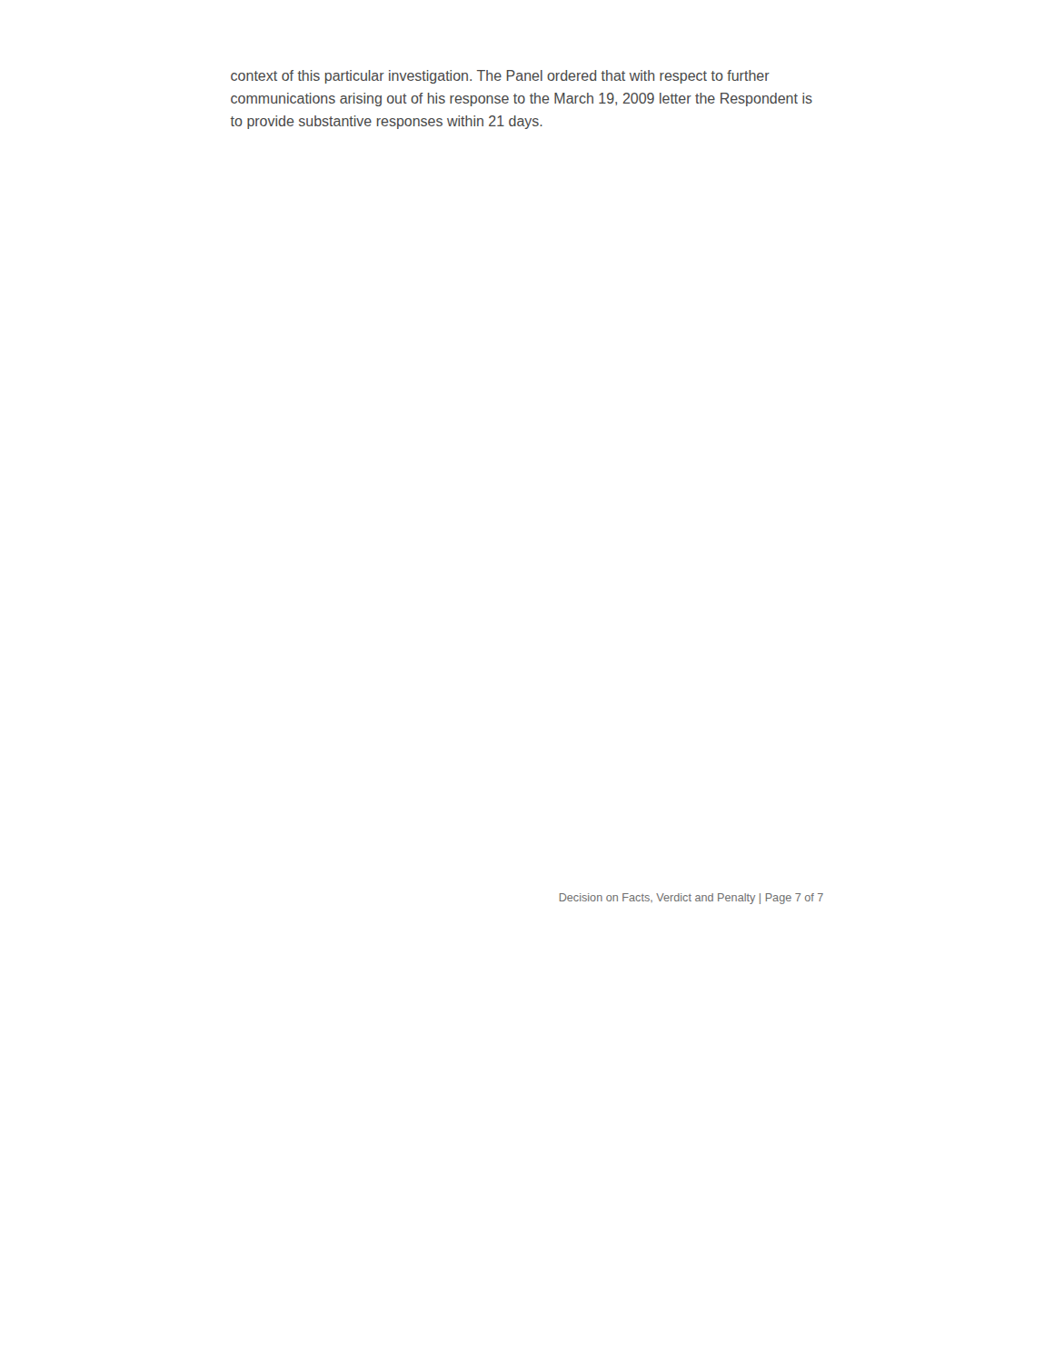context of this particular investigation. The Panel ordered that with respect to further communications arising out of his response to the March 19, 2009 letter the Respondent is to provide substantive responses within 21 days.
Decision on Facts, Verdict and Penalty | Page 7 of 7